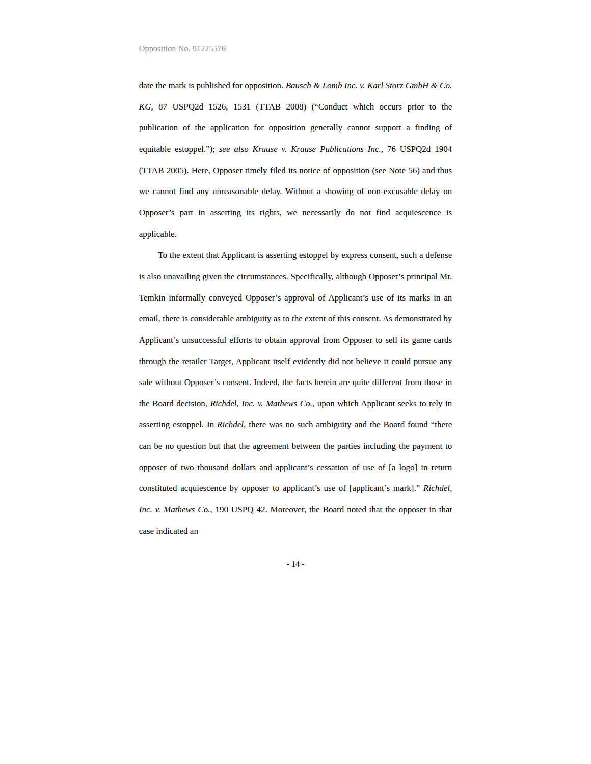Opposition No. 91225576
date the mark is published for opposition. Bausch & Lomb Inc. v. Karl Storz GmbH & Co. KG, 87 USPQ2d 1526, 1531 (TTAB 2008) (“Conduct which occurs prior to the publication of the application for opposition generally cannot support a finding of equitable estoppel.”); see also Krause v. Krause Publications Inc., 76 USPQ2d 1904 (TTAB 2005). Here, Opposer timely filed its notice of opposition (see Note 56) and thus we cannot find any unreasonable delay. Without a showing of non-excusable delay on Opposer’s part in asserting its rights, we necessarily do not find acquiescence is applicable.
To the extent that Applicant is asserting estoppel by express consent, such a defense is also unavailing given the circumstances. Specifically, although Opposer’s principal Mr. Temkin informally conveyed Opposer’s approval of Applicant’s use of its marks in an email, there is considerable ambiguity as to the extent of this consent. As demonstrated by Applicant’s unsuccessful efforts to obtain approval from Opposer to sell its game cards through the retailer Target, Applicant itself evidently did not believe it could pursue any sale without Opposer’s consent. Indeed, the facts herein are quite different from those in the Board decision, Richdel, Inc. v. Mathews Co., upon which Applicant seeks to rely in asserting estoppel. In Richdel, there was no such ambiguity and the Board found “there can be no question but that the agreement between the parties including the payment to opposer of two thousand dollars and applicant’s cessation of use of [a logo] in return constituted acquiescence by opposer to applicant’s use of [applicant’s mark].” Richdel, Inc. v. Mathews Co., 190 USPQ 42. Moreover, the Board noted that the opposer in that case indicated an
- 14 -